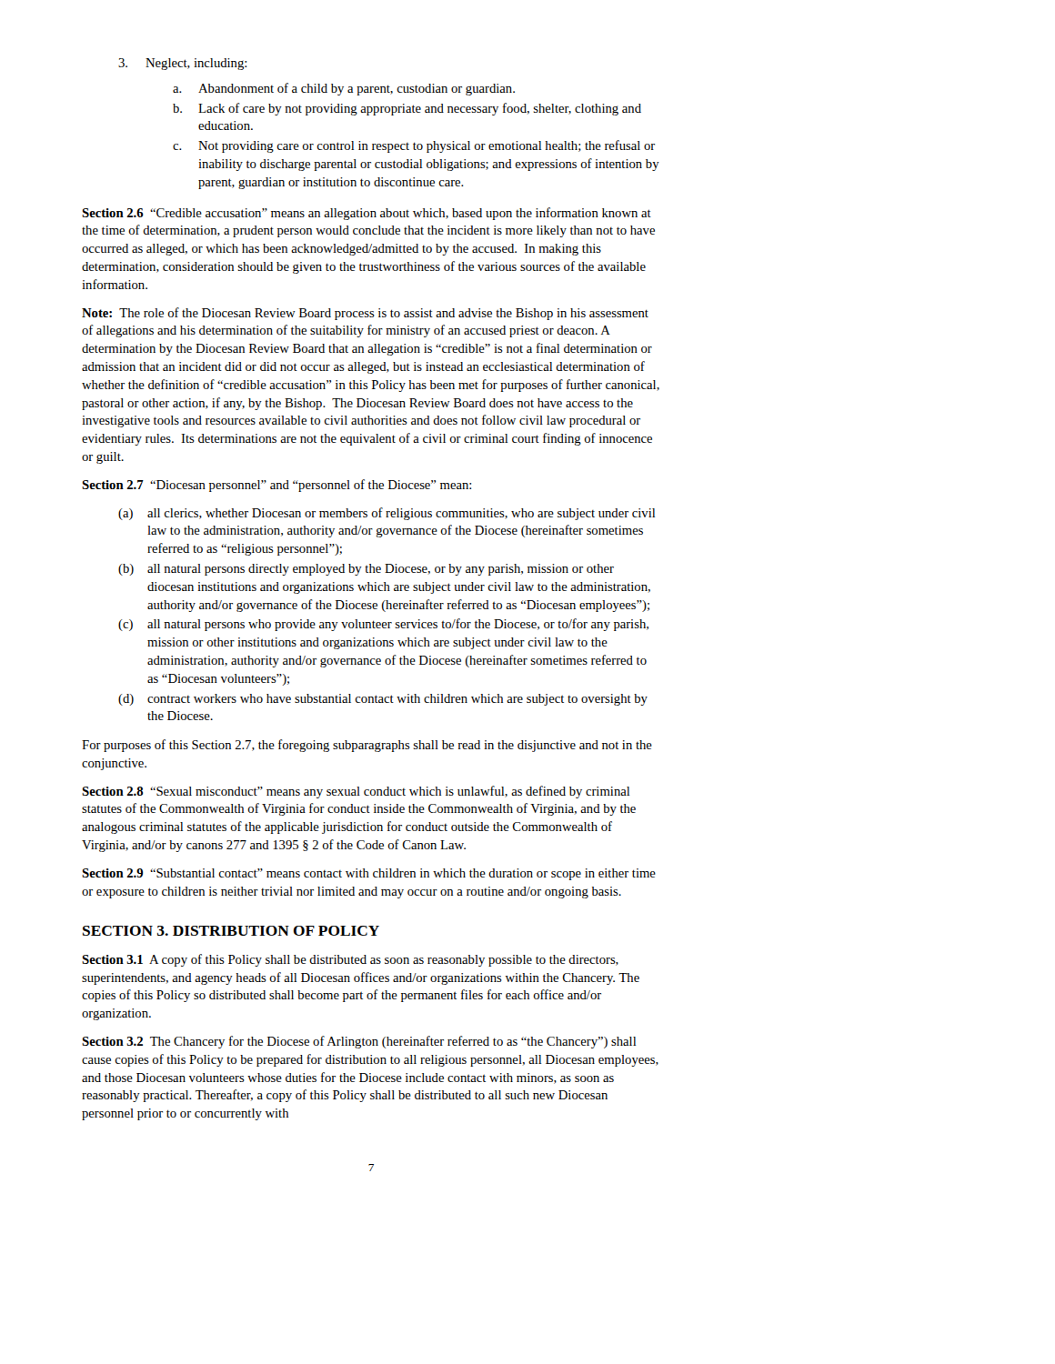3. Neglect, including:
a. Abandonment of a child by a parent, custodian or guardian.
b. Lack of care by not providing appropriate and necessary food, shelter, clothing and education.
c. Not providing care or control in respect to physical or emotional health; the refusal or inability to discharge parental or custodial obligations; and expressions of intention by parent, guardian or institution to discontinue care.
Section 2.6 “Credible accusation” means an allegation about which, based upon the information known at the time of determination, a prudent person would conclude that the incident is more likely than not to have occurred as alleged, or which has been acknowledged/admitted to by the accused. In making this determination, consideration should be given to the trustworthiness of the various sources of the available information.
Note: The role of the Diocesan Review Board process is to assist and advise the Bishop in his assessment of allegations and his determination of the suitability for ministry of an accused priest or deacon. A determination by the Diocesan Review Board that an allegation is “credible” is not a final determination or admission that an incident did or did not occur as alleged, but is instead an ecclesiastical determination of whether the definition of “credible accusation” in this Policy has been met for purposes of further canonical, pastoral or other action, if any, by the Bishop. The Diocesan Review Board does not have access to the investigative tools and resources available to civil authorities and does not follow civil law procedural or evidentiary rules. Its determinations are not the equivalent of a civil or criminal court finding of innocence or guilt.
Section 2.7 “Diocesan personnel” and “personnel of the Diocese” mean:
(a) all clerics, whether Diocesan or members of religious communities, who are subject under civil law to the administration, authority and/or governance of the Diocese (hereinafter sometimes referred to as “religious personnel”);
(b) all natural persons directly employed by the Diocese, or by any parish, mission or other diocesan institutions and organizations which are subject under civil law to the administration, authority and/or governance of the Diocese (hereinafter referred to as “Diocesan employees”);
(c) all natural persons who provide any volunteer services to/for the Diocese, or to/for any parish, mission or other institutions and organizations which are subject under civil law to the administration, authority and/or governance of the Diocese (hereinafter sometimes referred to as “Diocesan volunteers”);
(d) contract workers who have substantial contact with children which are subject to oversight by the Diocese.
For purposes of this Section 2.7, the foregoing subparagraphs shall be read in the disjunctive and not in the conjunctive.
Section 2.8 “Sexual misconduct” means any sexual conduct which is unlawful, as defined by criminal statutes of the Commonwealth of Virginia for conduct inside the Commonwealth of Virginia, and by the analogous criminal statutes of the applicable jurisdiction for conduct outside the Commonwealth of Virginia, and/or by canons 277 and 1395 § 2 of the Code of Canon Law.
Section 2.9 “Substantial contact” means contact with children in which the duration or scope in either time or exposure to children is neither trivial nor limited and may occur on a routine and/or ongoing basis.
SECTION 3. DISTRIBUTION OF POLICY
Section 3.1 A copy of this Policy shall be distributed as soon as reasonably possible to the directors, superintendents, and agency heads of all Diocesan offices and/or organizations within the Chancery. The copies of this Policy so distributed shall become part of the permanent files for each office and/or organization.
Section 3.2 The Chancery for the Diocese of Arlington (hereinafter referred to as “the Chancery”) shall cause copies of this Policy to be prepared for distribution to all religious personnel, all Diocesan employees, and those Diocesan volunteers whose duties for the Diocese include contact with minors, as soon as reasonably practical. Thereafter, a copy of this Policy shall be distributed to all such new Diocesan personnel prior to or concurrently with
7